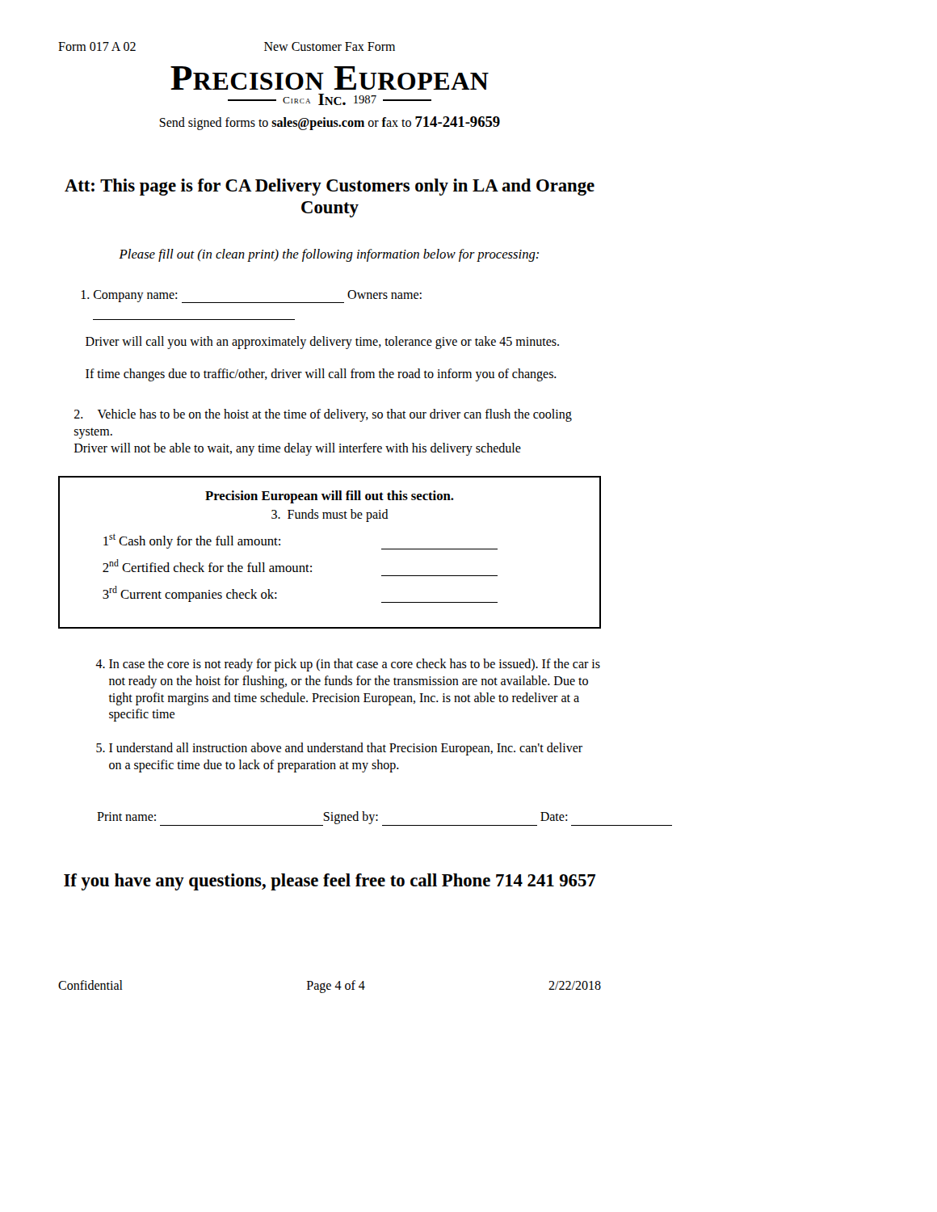Form 017 A 02
New Customer Fax Form
Precision European
Circa Inc. 1987
Send signed forms to sales@peius.com or fax to 714-241-9659
Att: This page is for CA Delivery Customers only in LA and Orange County
Please fill out (in clean print) the following information below for processing:
Company name: Owners name:
Driver will call you with an approximately delivery time, tolerance give or take 45 minutes.
If time changes due to traffic/other, driver will call from the road to inform you of changes.
2. Vehicle has to be on the hoist at the time of delivery, so that our driver can flush the cooling system.
Driver will not be able to wait, any time delay will interfere with his delivery schedule
Precision European will fill out this section.
3. Funds must be paid
1st Cash only for the full amount:
2nd Certified check for the full amount:
3rd Current companies check ok:
In case the core is not ready for pick up (in that case a core check has to be issued). If the car is not ready on the hoist for flushing, or the funds for the transmission are not available. Due to tight profit margins and time schedule. Precision European, Inc. is not able to redeliver at a specific time
I understand all instruction above and understand that Precision European, Inc. can't deliver
on a specific time due to lack of preparation at my shop.
Print name: Signed by: Date:
If you have any questions, please feel free to call Phone 714 241 9657
Confidential
Page 4 of 4
2/22/2018